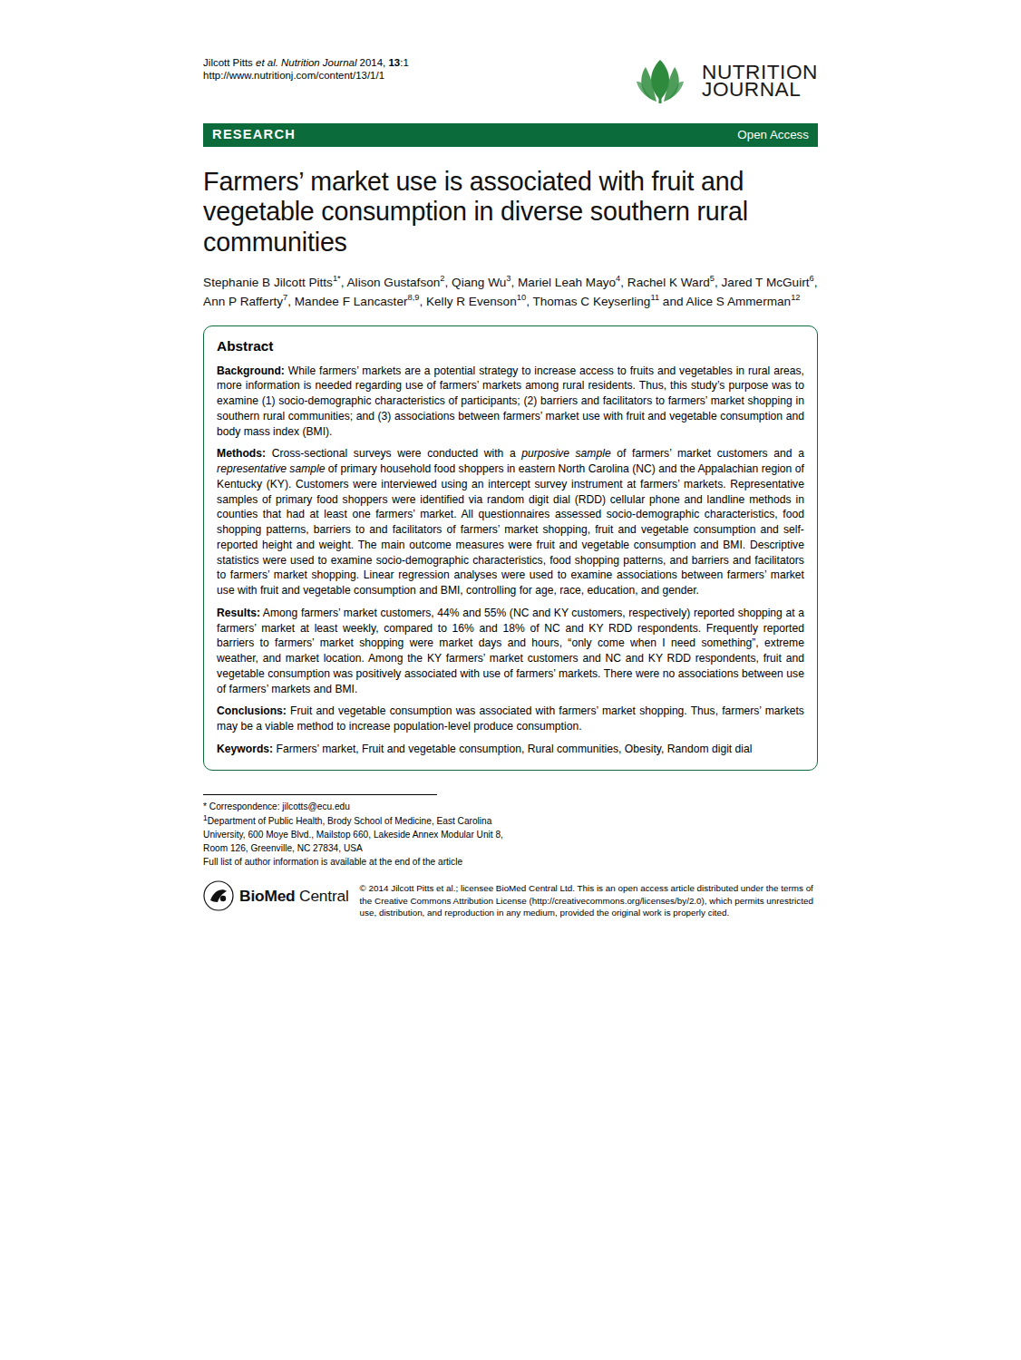Jilcott Pitts et al. Nutrition Journal 2014, 13:1
http://www.nutritionj.com/content/13/1/1
NUTRITION
JOURNAL
RESEARCH
Open Access
Farmers’ market use is associated with fruit and vegetable consumption in diverse southern rural communities
Stephanie B Jilcott Pitts1*, Alison Gustafson2, Qiang Wu3, Mariel Leah Mayo4, Rachel K Ward5, Jared T McGuirt6, Ann P Rafferty7, Mandee F Lancaster8,9, Kelly R Evenson10, Thomas C Keyserling11 and Alice S Ammerman12
Abstract
Background: While farmers’ markets are a potential strategy to increase access to fruits and vegetables in rural areas, more information is needed regarding use of farmers’ markets among rural residents. Thus, this study’s purpose was to examine (1) socio-demographic characteristics of participants; (2) barriers and facilitators to farmers’ market shopping in southern rural communities; and (3) associations between farmers’ market use with fruit and vegetable consumption and body mass index (BMI).
Methods: Cross-sectional surveys were conducted with a purposive sample of farmers’ market customers and a representative sample of primary household food shoppers in eastern North Carolina (NC) and the Appalachian region of Kentucky (KY). Customers were interviewed using an intercept survey instrument at farmers’ markets. Representative samples of primary food shoppers were identified via random digit dial (RDD) cellular phone and landline methods in counties that had at least one farmers’ market. All questionnaires assessed socio-demographic characteristics, food shopping patterns, barriers to and facilitators of farmers’ market shopping, fruit and vegetable consumption and self-reported height and weight. The main outcome measures were fruit and vegetable consumption and BMI. Descriptive statistics were used to examine socio-demographic characteristics, food shopping patterns, and barriers and facilitators to farmers’ market shopping. Linear regression analyses were used to examine associations between farmers’ market use with fruit and vegetable consumption and BMI, controlling for age, race, education, and gender.
Results: Among farmers’ market customers, 44% and 55% (NC and KY customers, respectively) reported shopping at a farmers’ market at least weekly, compared to 16% and 18% of NC and KY RDD respondents. Frequently reported barriers to farmers’ market shopping were market days and hours, “only come when I need something”, extreme weather, and market location. Among the KY farmers’ market customers and NC and KY RDD respondents, fruit and vegetable consumption was positively associated with use of farmers’ markets. There were no associations between use of farmers’ markets and BMI.
Conclusions: Fruit and vegetable consumption was associated with farmers’ market shopping. Thus, farmers’ markets may be a viable method to increase population-level produce consumption.
Keywords: Farmers’ market, Fruit and vegetable consumption, Rural communities, Obesity, Random digit dial
* Correspondence: jilcotts@ecu.edu
1Department of Public Health, Brody School of Medicine, East Carolina
University, 600 Moye Blvd., Mailstop 660, Lakeside Annex Modular Unit 8,
Room 126, Greenville, NC 27834, USA
Full list of author information is available at the end of the article
BioMed Central
© 2014 Jilcott Pitts et al.; licensee BioMed Central Ltd. This is an open access article distributed under the terms of the Creative Commons Attribution License (http://creativecommons.org/licenses/by/2.0), which permits unrestricted use, distribution, and reproduction in any medium, provided the original work is properly cited.